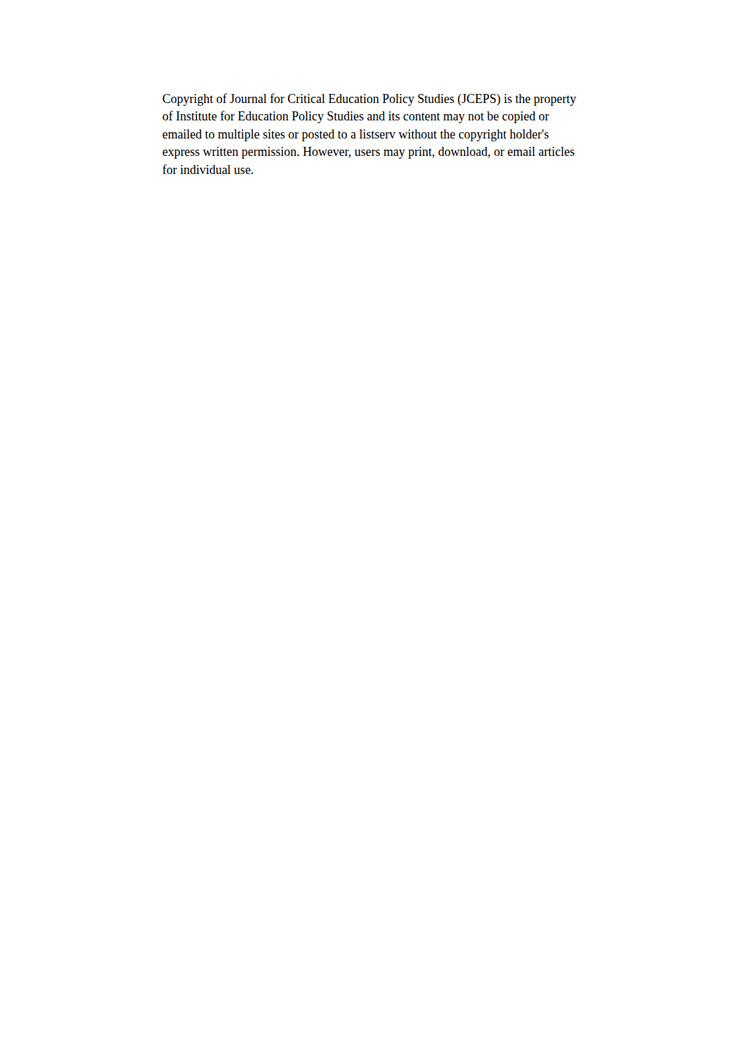Copyright of Journal for Critical Education Policy Studies (JCEPS) is the property of Institute for Education Policy Studies and its content may not be copied or emailed to multiple sites or posted to a listserv without the copyright holder's express written permission. However, users may print, download, or email articles for individual use.